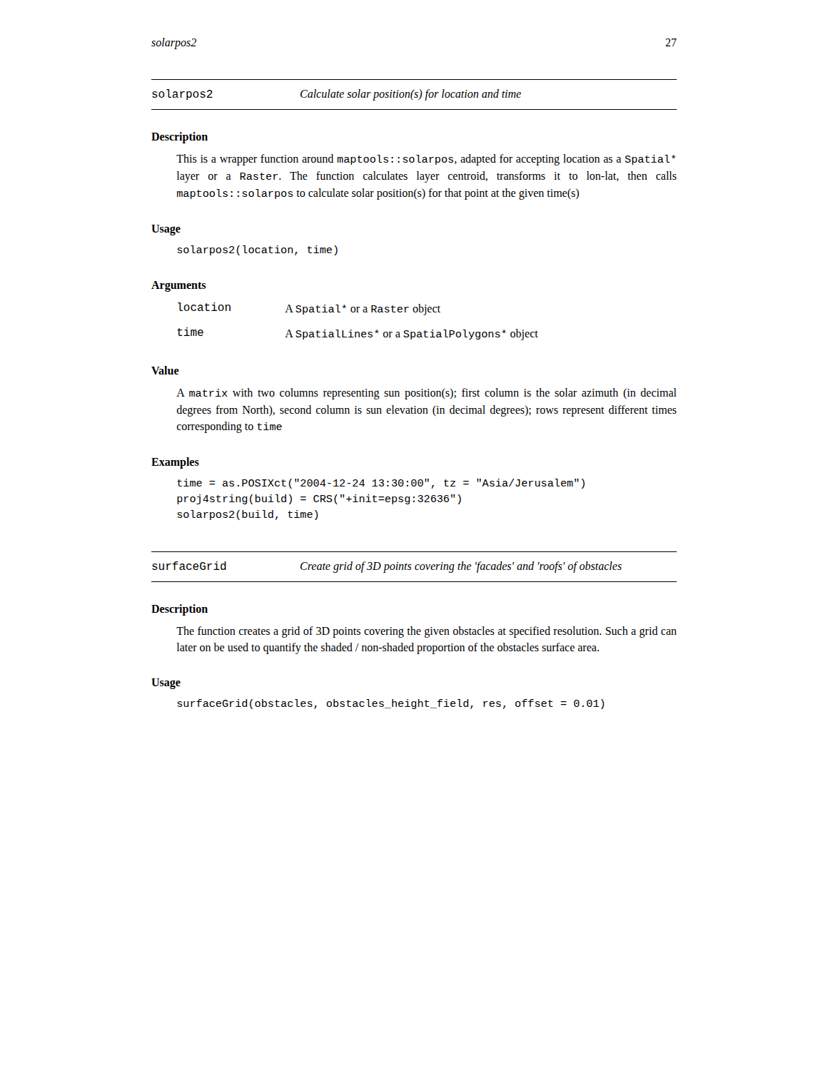solarpos2 27
solarpos2 Calculate solar position(s) for location and time
Description
This is a wrapper function around maptools::solarpos, adapted for accepting location as a Spatial* layer or a Raster. The function calculates layer centroid, transforms it to lon-lat, then calls maptools::solarpos to calculate solar position(s) for that point at the given time(s)
Usage
solarpos2(location, time)
Arguments
location
A Spatial* or a Raster object
time
A SpatialLines* or a SpatialPolygons* object
Value
A matrix with two columns representing sun position(s); first column is the solar azimuth (in decimal degrees from North), second column is sun elevation (in decimal degrees); rows represent different times corresponding to time
Examples
time = as.POSIXct("2004-12-24 13:30:00", tz = "Asia/Jerusalem")
proj4string(build) = CRS("+init=epsg:32636")
solarpos2(build, time)
surfaceGrid Create grid of 3D points covering the 'facades' and 'roofs' of obstacles
Description
The function creates a grid of 3D points covering the given obstacles at specified resolution. Such a grid can later on be used to quantify the shaded / non-shaded proportion of the obstacles surface area.
Usage
surfaceGrid(obstacles, obstacles_height_field, res, offset = 0.01)